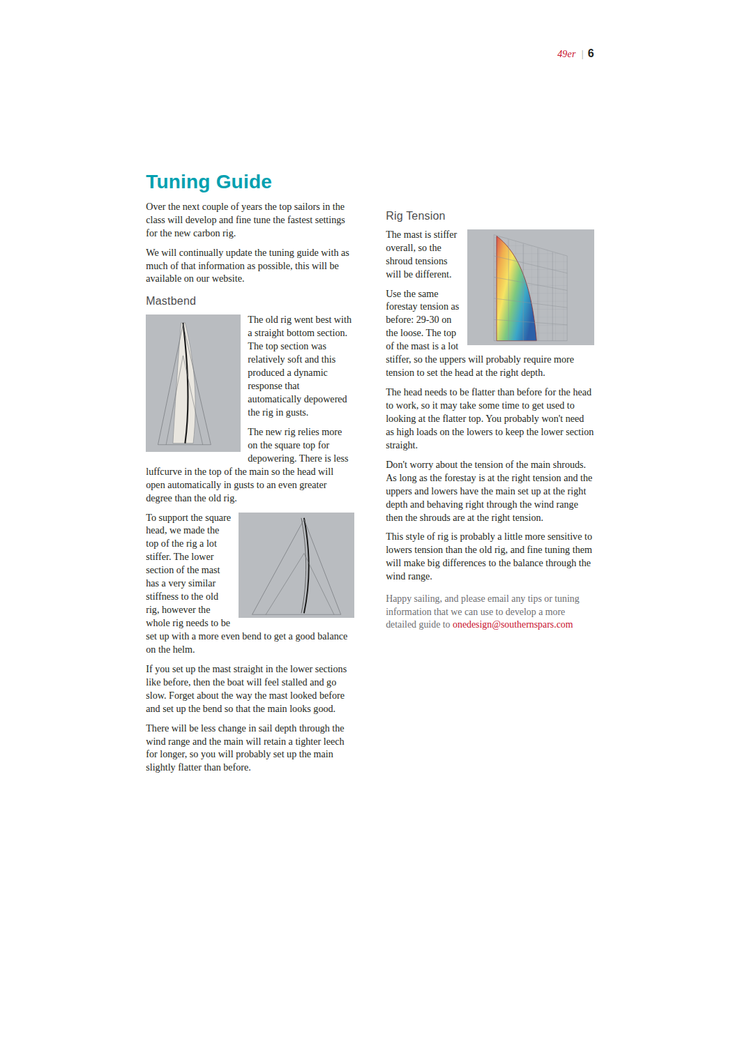49er|6
Tuning Guide
Over the next couple of years the top sailors in the class will develop and fine tune the fastest settings for the new carbon rig.
We will continually update the tuning guide with as much of that information as possible, this will be available on our website.
Mastbend
The old rig went best with a straight bottom section. The top section was relatively soft and this produced a dynamic response that automatically depowered the rig in gusts.
The new rig relies more on the square top for depowering. There is less luffcurve in the top of the main so the head will open automatically in gusts to an even greater degree than the old rig.
To support the square head, we made the top of the rig a lot stiffer. The lower section of the mast has a very similar stiffness to the old rig, however the whole rig needs to be set up with a more even bend to get a good balance on the helm.
If you set up the mast straight in the lower sections like before, then the boat will feel stalled and go slow. Forget about the way the mast looked before and set up the bend so that the main looks good.
There will be less change in sail depth through the wind range and the main will retain a tighter leech for longer, so you will probably set up the main slightly flatter than before.
Rig Tension
The mast is stiffer overall, so the shroud tensions will be different.
Use the same forestay tension as before: 29-30 on the loose. The top of the mast is a lot stiffer, so the uppers will probably require more tension to set the head at the right depth.
The head needs to be flatter than before for the head to work, so it may take some time to get used to looking at the flatter top. You probably won't need as high loads on the lowers to keep the lower section straight.
Don't worry about the tension of the main shrouds. As long as the forestay is at the right tension and the uppers and lowers have the main set up at the right depth and behaving right through the wind range then the shrouds are at the right tension.
This style of rig is probably a little more sensitive to lowers tension than the old rig, and fine tuning them will make big differences to the balance through the wind range.
Happy sailing, and please email any tips or tuning information that we can use to develop a more detailed guide to onedesign@southernspars.com